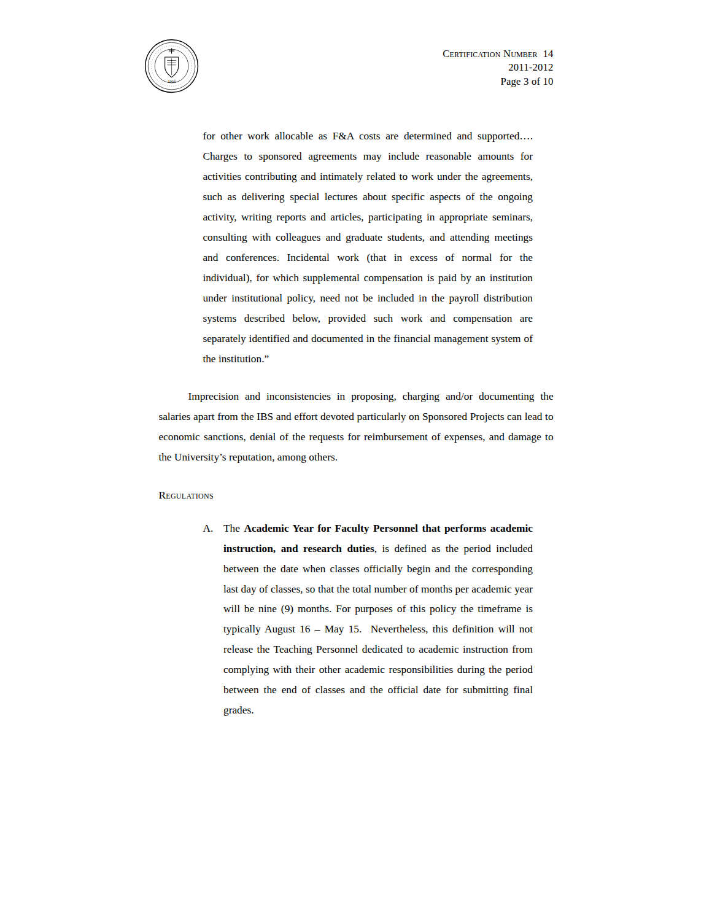1903
Certification Number 14
2011-2012
Page 3 of 10
for other work allocable as F&A costs are determined and supported…. Charges to sponsored agreements may include reasonable amounts for activities contributing and intimately related to work under the agreements, such as delivering special lectures about specific aspects of the ongoing activity, writing reports and articles, participating in appropriate seminars, consulting with colleagues and graduate students, and attending meetings and conferences. Incidental work (that in excess of normal for the individual), for which supplemental compensation is paid by an institution under institutional policy, need not be included in the payroll distribution systems described below, provided such work and compensation are separately identified and documented in the financial management system of the institution.”
Imprecision and inconsistencies in proposing, charging and/or documenting the salaries apart from the IBS and effort devoted particularly on Sponsored Projects can lead to economic sanctions, denial of the requests for reimbursement of expenses, and damage to the University’s reputation, among others.
Regulations
A. The Academic Year for Faculty Personnel that performs academic instruction, and research duties, is defined as the period included between the date when classes officially begin and the corresponding last day of classes, so that the total number of months per academic year will be nine (9) months. For purposes of this policy the timeframe is typically August 16 – May 15. Nevertheless, this definition will not release the Teaching Personnel dedicated to academic instruction from complying with their other academic responsibilities during the period between the end of classes and the official date for submitting final grades.